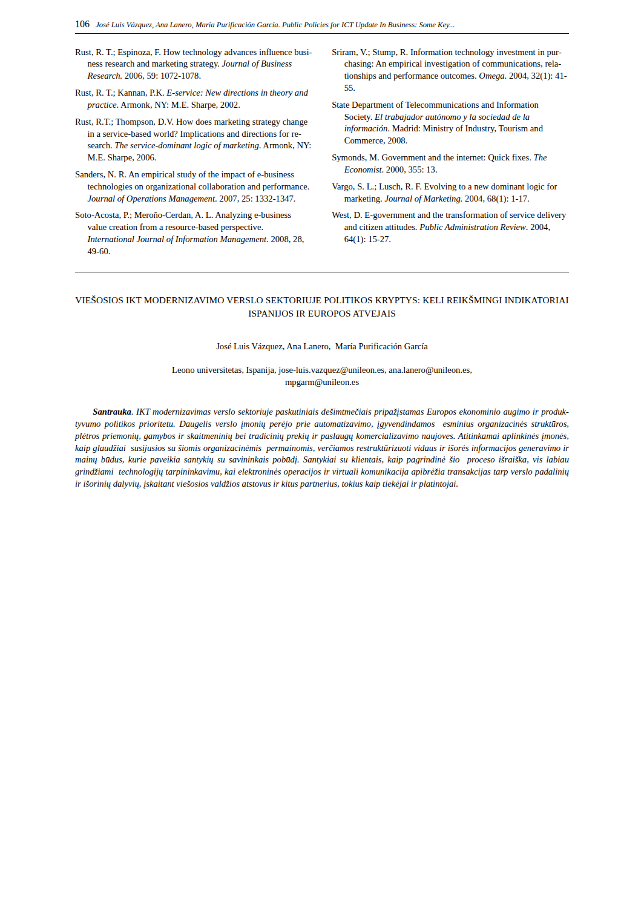106 José Luis Vázquez, Ana Lanero, María Purificación García. Public Policies for ICT Update In Business: Some Key...
Rust, R. T.; Espinoza, F. How technology advances influence business research and marketing strategy. Journal of Business Research. 2006, 59: 1072-1078.
Rust, R. T.; Kannan, P.K. E-service: New directions in theory and practice. Armonk, NY: M.E. Sharpe, 2002.
Rust, R.T.; Thompson, D.V. How does marketing strategy change in a service-based world? Implications and directions for research. The service-dominant logic of marketing. Armonk, NY: M.E. Sharpe, 2006.
Sanders, N. R. An empirical study of the impact of e-business technologies on organizational collaboration and performance. Journal of Operations Management. 2007, 25: 1332-1347.
Soto-Acosta, P.; Meroño-Cerdan, A. L. Analyzing e-business value creation from a resource-based perspective. International Journal of Information Management. 2008, 28, 49-60.
Sriram, V.; Stump, R. Information technology investment in purchasing: An empirical investigation of communications, relationships and performance outcomes. Omega. 2004, 32(1): 41-55.
State Department of Telecommunications and Information Society. El trabajador autónomo y la sociedad de la información. Madrid: Ministry of Industry, Tourism and Commerce, 2008.
Symonds, M. Government and the internet: Quick fixes. The Economist. 2000, 355: 13.
Vargo, S. L.; Lusch, R. F. Evolving to a new dominant logic for marketing. Journal of Marketing. 2004, 68(1): 1-17.
West, D. E-government and the transformation of service delivery and citizen attitudes. Public Administration Review. 2004, 64(1): 15-27.
Viešosios IKT modernizavimo verslo sektoriuje politikos kryptys: keli reikšmingi indikatoriai Ispanijos ir Europos atvejais
José Luis Vázquez, Ana Lanero, María Purificación García
Leono universitetas, Ispanija, jose-luis.vazquez@unileon.es, ana.lanero@unileon.es,
mpgarm@unileon.es
Santrauka. IKT modernizavimas verslo sektoriuje paskutiniais dešimtmečiais pripažįstamas Europos ekonominio augimo ir produktyvumo politikos prioritetu. Daugelis verslo įmonių perėjo prie automatizavimo, įgyvendindamos esminius organizacinės struktūros, plėtros priemonių, gamybos ir skaitmeninių bei tradicinių prekių ir paslaugų komercializavimo naujoves. Atitinkamai aplinkinės įmonės, kaip glaudžiai susijusios su šiomis organizacinėmis permainomis, verčiamos restruktūrizuoti vidaus ir išorės informacijos generavimo ir mainų būdus, kurie paveikia santykių su savininkais pobūdį. Santykiai su klientais, kaip pagrindinė šio proceso išraiška, vis labiau grindžiami technologijų tarpininkavimu, kai elektroninės operacijos ir virtuali komunikacija apibrėžia transakcijas tarp verslo padalinių ir išorinių dalyvių, įskaitant viešosios valdžios atstovus ir kitus partnerius, tokius kaip tiekėjai ir platintojai.